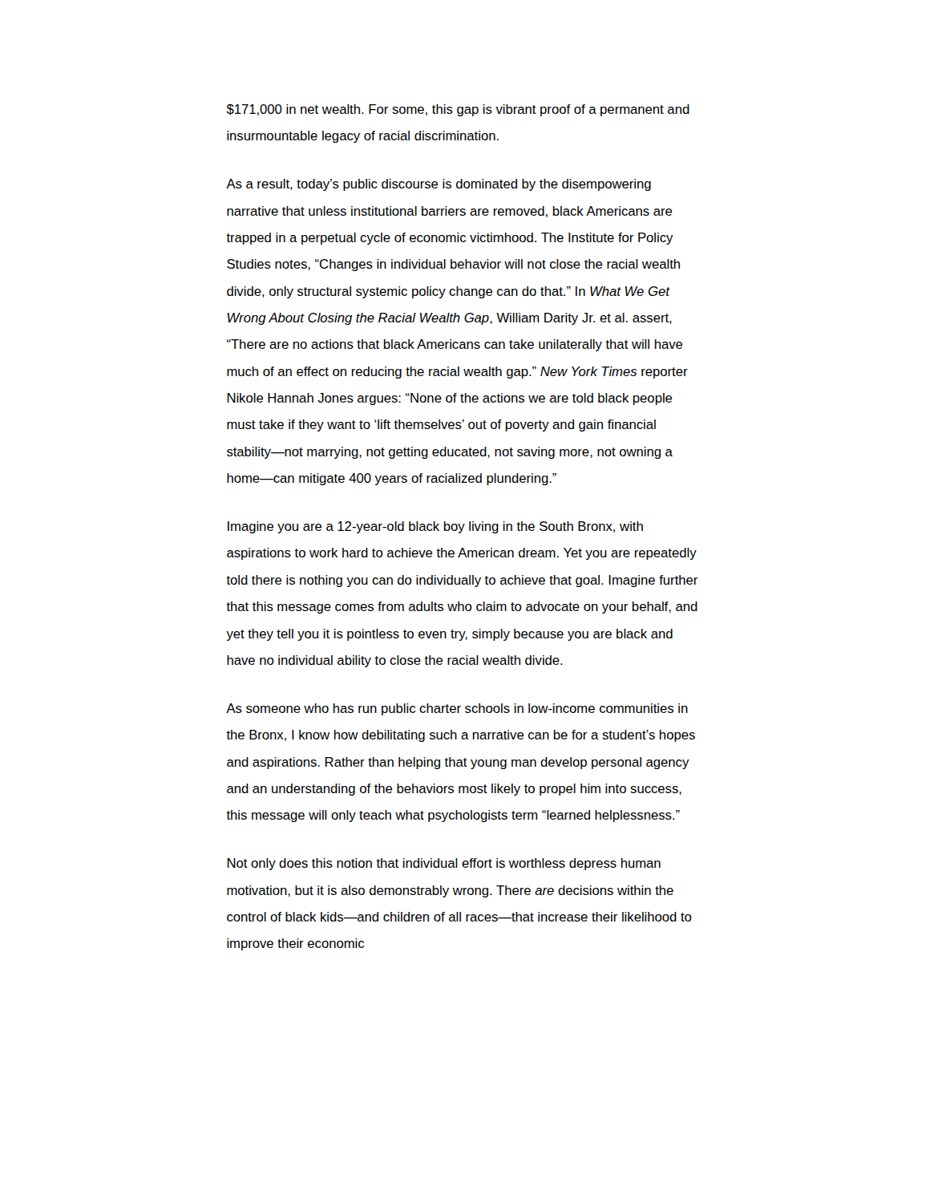$171,000 in net wealth. For some, this gap is vibrant proof of a permanent and insurmountable legacy of racial discrimination.
As a result, today’s public discourse is dominated by the disempowering narrative that unless institutional barriers are removed, black Americans are trapped in a perpetual cycle of economic victimhood. The Institute for Policy Studies notes, “Changes in individual behavior will not close the racial wealth divide, only structural systemic policy change can do that.” In What We Get Wrong About Closing the Racial Wealth Gap, William Darity Jr. et al. assert, “There are no actions that black Americans can take unilaterally that will have much of an effect on reducing the racial wealth gap.” New York Times reporter Nikole Hannah Jones argues: “None of the actions we are told black people must take if they want to ‘lift themselves’ out of poverty and gain financial stability—not marrying, not getting educated, not saving more, not owning a home—can mitigate 400 years of racialized plundering.”
Imagine you are a 12-year-old black boy living in the South Bronx, with aspirations to work hard to achieve the American dream. Yet you are repeatedly told there is nothing you can do individually to achieve that goal. Imagine further that this message comes from adults who claim to advocate on your behalf, and yet they tell you it is pointless to even try, simply because you are black and have no individual ability to close the racial wealth divide.
As someone who has run public charter schools in low-income communities in the Bronx, I know how debilitating such a narrative can be for a student’s hopes and aspirations. Rather than helping that young man develop personal agency and an understanding of the behaviors most likely to propel him into success, this message will only teach what psychologists term “learned helplessness.”
Not only does this notion that individual effort is worthless depress human motivation, but it is also demonstrably wrong. There are decisions within the control of black kids—and children of all races—that increase their likelihood to improve their economic